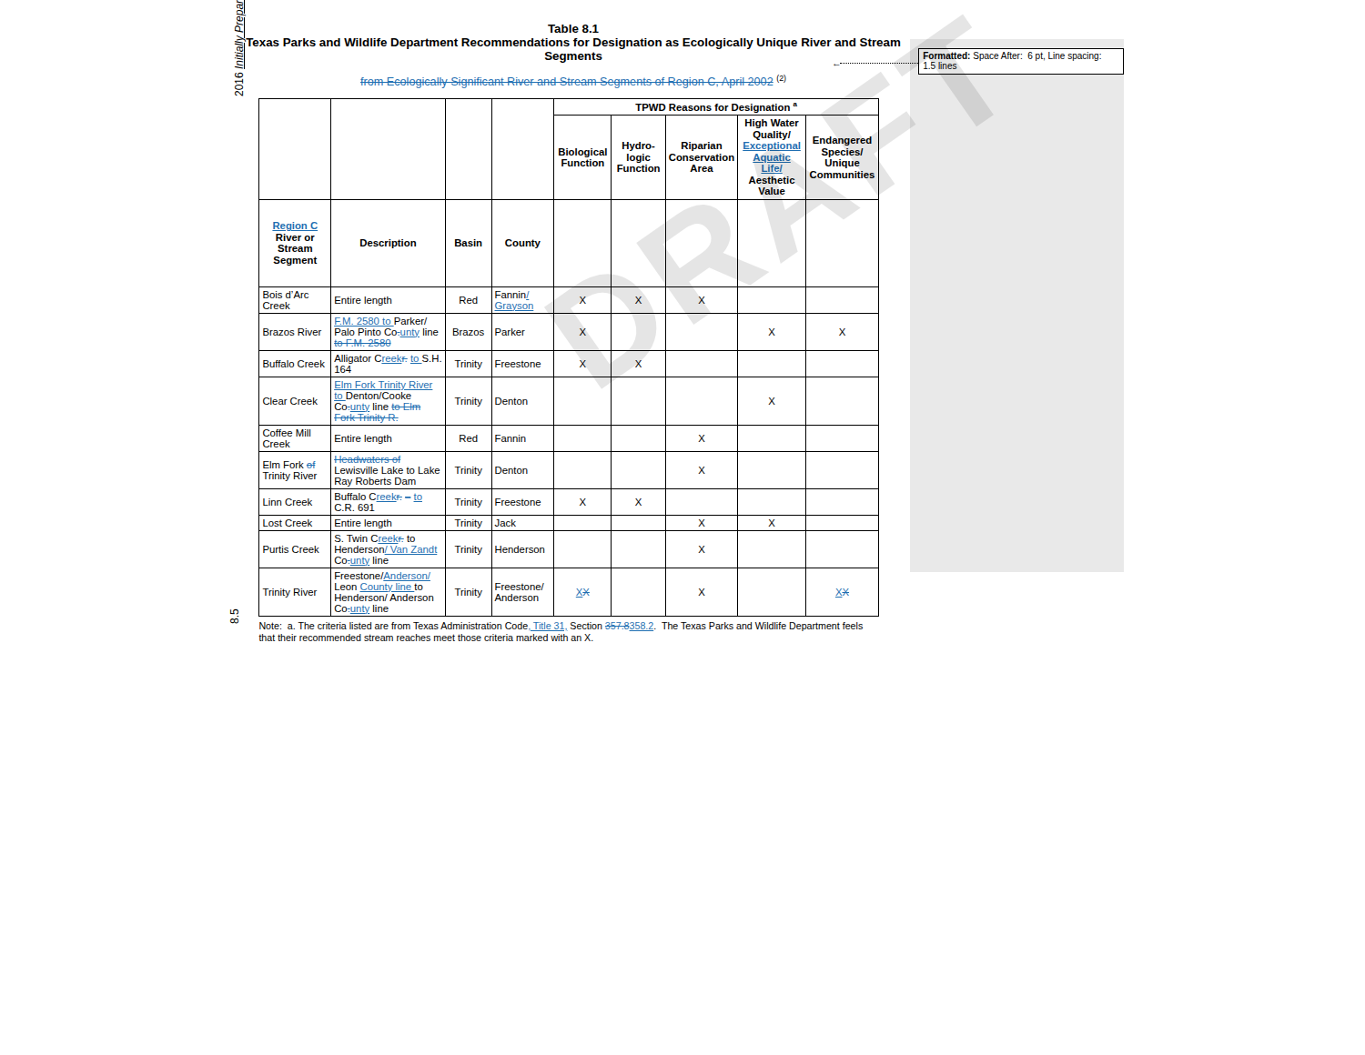2016 Initially Prepared Region C Water Plan
8.5
←
Formatted: Space After: 6 pt, Line spacing: 1.5 lines
Table 8.1
Texas Parks and Wildlife Department Recommendations for Designation as Ecologically Unique River and Stream Segments
from Ecologically Significant River and Stream Segments of Region C, April 2002 (2)
DRAFT
| | | | | TPWD Reasons for Designation a |
| --- | --- | --- | --- | --- |
| Biological Function | Hydro- logic Function | Riparian Conservation Area | High Water Quality/ Exceptional Aquatic Life/ Aesthetic Value | Endangered Species/ Unique Communities |
| Region C River or Stream Segment | Description | Basin | County | | | | | |
| Bois d’Arc Creek | Entire length | Red | Fannin / Grayson | X | X | X | | |
| Brazos River | F.M. 2580 to Parker/ Palo Pinto Co . unty line to F.M. 2580 | Brazos | Parker | X | | | X | X |
| Buffalo Creek | Alligator C reek r. to S.H. 164 | Trinity | Freestone | X | X | | | |
| Clear Creek | Elm Fork Trinity River to Denton/Cooke Co . unty line to Elm Fork Trinity R. | Trinity | Denton | | | | X | |
| Coffee Mill Creek | Entire length | Red | Fannin | | | X | | |
| Elm Fork of Trinity River | Headwaters of Lewisville Lake to Lake Ray Roberts Dam | Trinity | Denton | | | X | | |
| Linn Creek | Buffalo C reek r. – to C.R. 691 | Trinity | Freestone | X | X | | | |
| Lost Creek | Entire length | Trinity | Jack | | | X | X | |
| Purtis Creek | S. Twin C reek r. to Henderson / Van Zandt Co . unty line | Trinity | Henderson | | | X | | |
| Trinity River | Freestone/ Anderson/ Leon County line to Henderson/ Anderson Co . unty line | Trinity | Freestone/ Anderson | X X | | X | | X X |
Note: a. The criteria listed are from Texas Administration Code, Title 31, Section 357.8358.2. The Texas Parks and Wildlife Department feels that their recommended stream reaches meet those criteria marked with an X.